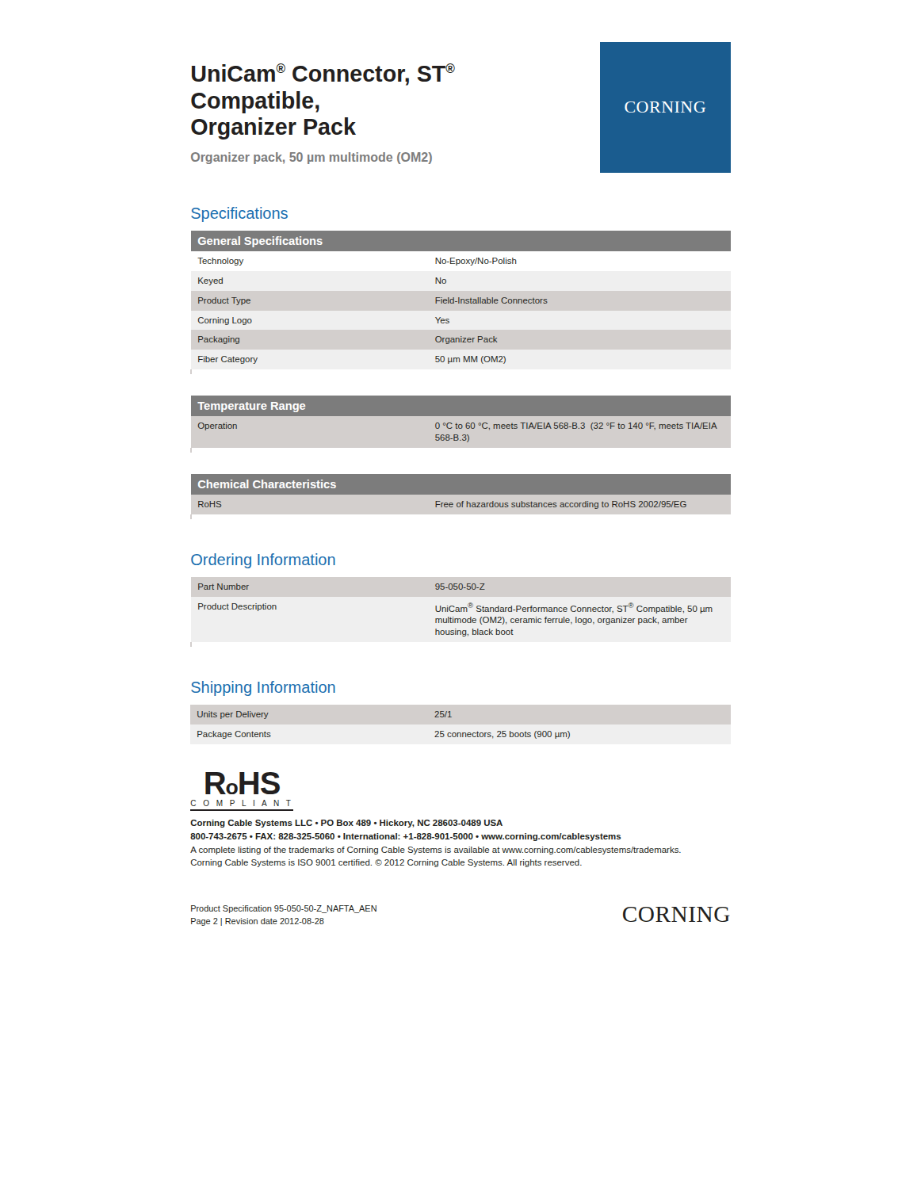UniCam® Connector, ST® Compatible,
Organizer Pack
Organizer pack, 50 µm multimode (OM2)
CORNING
Specifications
| General Specifications |
| --- |
| Technology | No-Epoxy/No-Polish |
| Keyed | No |
| Product Type | Field-Installable Connectors |
| Corning Logo | Yes |
| Packaging | Organizer Pack |
| Fiber Category | 50 µm MM (OM2) |
| Temperature Range |
| --- |
| Operation | 0 °C to 60 °C, meets TIA/EIA 568-B.3 (32 °F to 140 °F, meets TIA/EIA 568-B.3) |
| Chemical Characteristics |
| --- |
| RoHS | Free of hazardous substances according to RoHS 2002/95/EG |
Ordering Information
| Part Number | 95-050-50-Z |
| Product Description | UniCam ® Standard-Performance Connector, ST ® Compatible, 50 µm multimode (OM2), ceramic ferrule, logo, organizer pack, amber housing, black boot |
Shipping Information
| Units per Delivery | 25/1 |
| Package Contents | 25 connectors, 25 boots (900 µm) |
Ro HS
C O M P L I A N T
Corning Cable Systems LLC • PO Box 489 • Hickory, NC 28603-0489 USA
800-743-2675 • FAX: 828-325-5060 • International: +1-828-901-5000 • www.corning.com/cablesystems
A complete listing of the trademarks of Corning Cable Systems is available at www.corning.com/cablesystems/trademarks.
Corning Cable Systems is ISO 9001 certified. © 2012 Corning Cable Systems. All rights reserved.
Product Specification 95-050-50-Z_NAFTA_AEN
Page 2 | Revision date 2012-08-28
CORNING